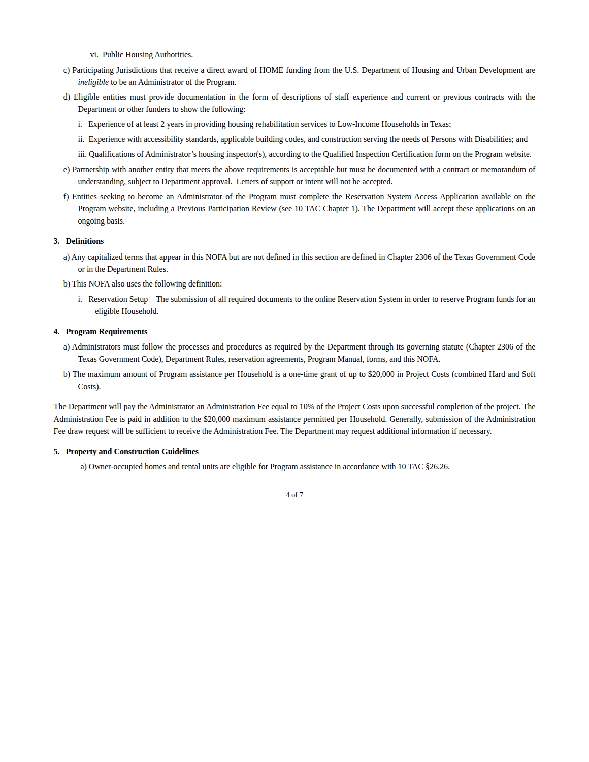vi. Public Housing Authorities.
c) Participating Jurisdictions that receive a direct award of HOME funding from the U.S. Department of Housing and Urban Development are ineligible to be an Administrator of the Program.
d) Eligible entities must provide documentation in the form of descriptions of staff experience and current or previous contracts with the Department or other funders to show the following:
i. Experience of at least 2 years in providing housing rehabilitation services to Low-Income Households in Texas;
ii. Experience with accessibility standards, applicable building codes, and construction serving the needs of Persons with Disabilities; and
iii. Qualifications of Administrator’s housing inspector(s), according to the Qualified Inspection Certification form on the Program website.
e) Partnership with another entity that meets the above requirements is acceptable but must be documented with a contract or memorandum of understanding, subject to Department approval. Letters of support or intent will not be accepted.
f) Entities seeking to become an Administrator of the Program must complete the Reservation System Access Application available on the Program website, including a Previous Participation Review (see 10 TAC Chapter 1). The Department will accept these applications on an ongoing basis.
3. Definitions
a) Any capitalized terms that appear in this NOFA but are not defined in this section are defined in Chapter 2306 of the Texas Government Code or in the Department Rules.
b) This NOFA also uses the following definition:
i. Reservation Setup – The submission of all required documents to the online Reservation System in order to reserve Program funds for an eligible Household.
4. Program Requirements
a) Administrators must follow the processes and procedures as required by the Department through its governing statute (Chapter 2306 of the Texas Government Code), Department Rules, reservation agreements, Program Manual, forms, and this NOFA.
b) The maximum amount of Program assistance per Household is a one-time grant of up to $20,000 in Project Costs (combined Hard and Soft Costs).
The Department will pay the Administrator an Administration Fee equal to 10% of the Project Costs upon successful completion of the project. The Administration Fee is paid in addition to the $20,000 maximum assistance permitted per Household. Generally, submission of the Administration Fee draw request will be sufficient to receive the Administration Fee. The Department may request additional information if necessary.
5. Property and Construction Guidelines
a) Owner-occupied homes and rental units are eligible for Program assistance in accordance with 10 TAC §26.26.
4 of 7